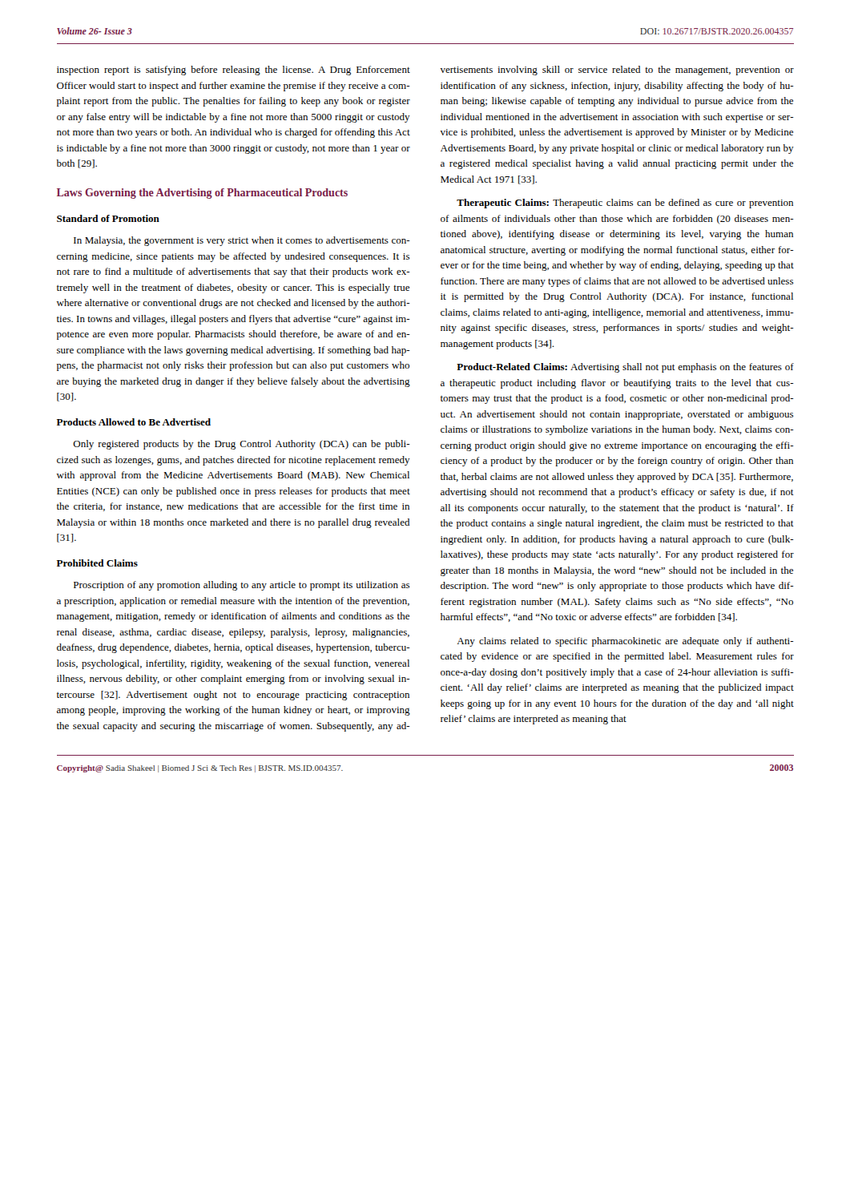Volume 26- Issue 3
DOI: 10.26717/BJSTR.2020.26.004357
inspection report is satisfying before releasing the license. A Drug Enforcement Officer would start to inspect and further examine the premise if they receive a complaint report from the public. The penalties for failing to keep any book or register or any false entry will be indictable by a fine not more than 5000 ringgit or custody not more than two years or both. An individual who is charged for offending this Act is indictable by a fine not more than 3000 ringgit or custody, not more than 1 year or both [29].
Laws Governing the Advertising of Pharmaceutical Products
Standard of Promotion
In Malaysia, the government is very strict when it comes to advertisements concerning medicine, since patients may be affected by undesired consequences. It is not rare to find a multitude of advertisements that say that their products work extremely well in the treatment of diabetes, obesity or cancer. This is especially true where alternative or conventional drugs are not checked and licensed by the authorities. In towns and villages, illegal posters and flyers that advertise “cure” against impotence are even more popular. Pharmacists should therefore, be aware of and ensure compliance with the laws governing medical advertising. If something bad happens, the pharmacist not only risks their profession but can also put customers who are buying the marketed drug in danger if they believe falsely about the advertising [30].
Products Allowed to Be Advertised
Only registered products by the Drug Control Authority (DCA) can be publicized such as lozenges, gums, and patches directed for nicotine replacement remedy with approval from the Medicine Advertisements Board (MAB). New Chemical Entities (NCE) can only be published once in press releases for products that meet the criteria, for instance, new medications that are accessible for the first time in Malaysia or within 18 months once marketed and there is no parallel drug revealed [31].
Prohibited Claims
Proscription of any promotion alluding to any article to prompt its utilization as a prescription, application or remedial measure with the intention of the prevention, management, mitigation, remedy or identification of ailments and conditions as the renal disease, asthma, cardiac disease, epilepsy, paralysis, leprosy, malignancies, deafness, drug dependence, diabetes, hernia, optical diseases, hypertension, tuberculosis, psychological, infertility, rigidity, weakening of the sexual function, venereal illness, nervous debility, or other complaint emerging from or involving sexual intercourse [32]. Advertisement ought not to encourage practicing contraception among people, improving the working of the human kidney or heart, or improving the sexual capacity and securing the miscarriage of women. Subsequently, any advertisements involving skill or service related to the management, prevention or identification of any sickness, infection, injury, disability affecting the body of human being; likewise capable of tempting any individual to pursue advice from the individual mentioned in the advertisement in association with such expertise or service is prohibited, unless the advertisement is approved by Minister or by Medicine Advertisements Board, by any private hospital or clinic or medical laboratory run by a registered medical specialist having a valid annual practicing permit under the Medical Act 1971 [33].
Therapeutic Claims: Therapeutic claims can be defined as cure or prevention of ailments of individuals other than those which are forbidden (20 diseases mentioned above), identifying disease or determining its level, varying the human anatomical structure, averting or modifying the normal functional status, either forever or for the time being, and whether by way of ending, delaying, speeding up that function. There are many types of claims that are not allowed to be advertised unless it is permitted by the Drug Control Authority (DCA). For instance, functional claims, claims related to anti-aging, intelligence, memorial and attentiveness, immunity against specific diseases, stress, performances in sports/ studies and weight- management products [34].
Product-Related Claims: Advertising shall not put emphasis on the features of a therapeutic product including flavor or beautifying traits to the level that customers may trust that the product is a food, cosmetic or other non-medicinal product. An advertisement should not contain inappropriate, overstated or ambiguous claims or illustrations to symbolize variations in the human body. Next, claims concerning product origin should give no extreme importance on encouraging the efficiency of a product by the producer or by the foreign country of origin. Other than that, herbal claims are not allowed unless they approved by DCA [35]. Furthermore, advertising should not recommend that a product’s efficacy or safety is due, if not all its components occur naturally, to the statement that the product is ‘natural’. If the product contains a single natural ingredient, the claim must be restricted to that ingredient only. In addition, for products having a natural approach to cure (bulk-laxatives), these products may state ‘acts naturally’. For any product registered for greater than 18 months in Malaysia, the word “new” should not be included in the description. The word “new” is only appropriate to those products which have different registration number (MAL). Safety claims such as “No side effects”, “No harmful effects”, “and “No toxic or adverse effects” are forbidden [34].
Any claims related to specific pharmacokinetic are adequate only if authenticated by evidence or are specified in the permitted label. Measurement rules for once-a-day dosing don’t positively imply that a case of 24-hour alleviation is sufficient. ‘All day relief’ claims are interpreted as meaning that the publicized impact keeps going up for in any event 10 hours for the duration of the day and ‘all night relief’ claims are interpreted as meaning that
Copyright@ Sadia Shakeel | Biomed J Sci & Tech Res | BJSTR. MS.ID.004357.
20003